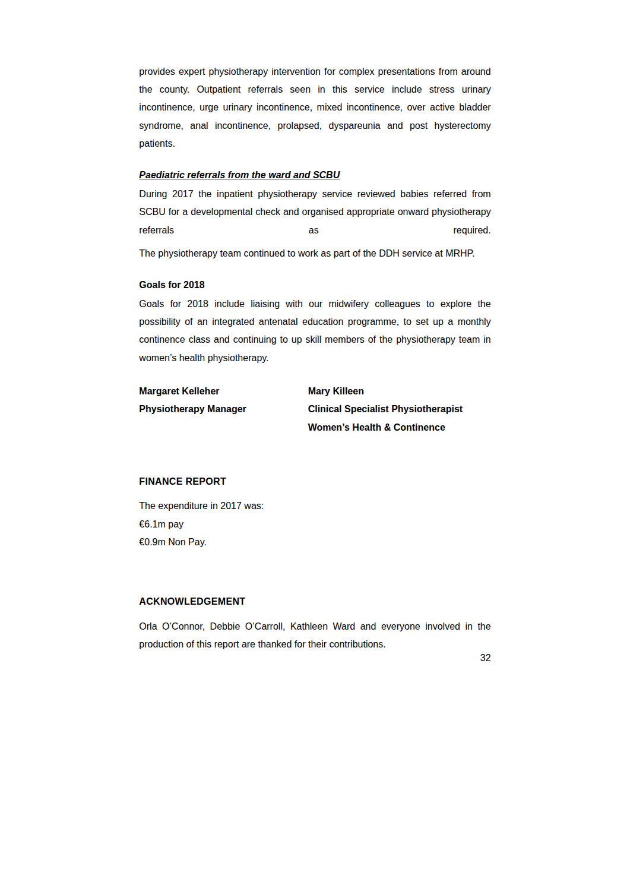provides expert physiotherapy intervention for complex presentations from around the county. Outpatient referrals seen in this service include stress urinary incontinence, urge urinary incontinence, mixed incontinence, over active bladder syndrome, anal incontinence, prolapsed, dyspareunia and post hysterectomy patients.
Paediatric referrals from the ward and SCBU
During 2017 the inpatient physiotherapy service reviewed babies referred from SCBU for a developmental check and organised appropriate onward physiotherapy referrals as required.
The physiotherapy team continued to work as part of the DDH service at MRHP.
Goals for 2018
Goals for 2018 include liaising with our midwifery colleagues to explore the possibility of an integrated antenatal education programme, to set up a monthly continence class and continuing to up skill members of the physiotherapy team in women’s health physiotherapy.
| Margaret Kelleher | Mary Killeen |
| Physiotherapy Manager | Clinical Specialist Physiotherapist |
| | Women’s Health & Continence |
FINANCE REPORT
The expenditure in 2017 was:
€6.1m pay
€0.9m Non Pay.
ACKNOWLEDGEMENT
Orla O’Connor, Debbie O’Carroll, Kathleen Ward and everyone involved in the production of this report are thanked for their contributions.
32